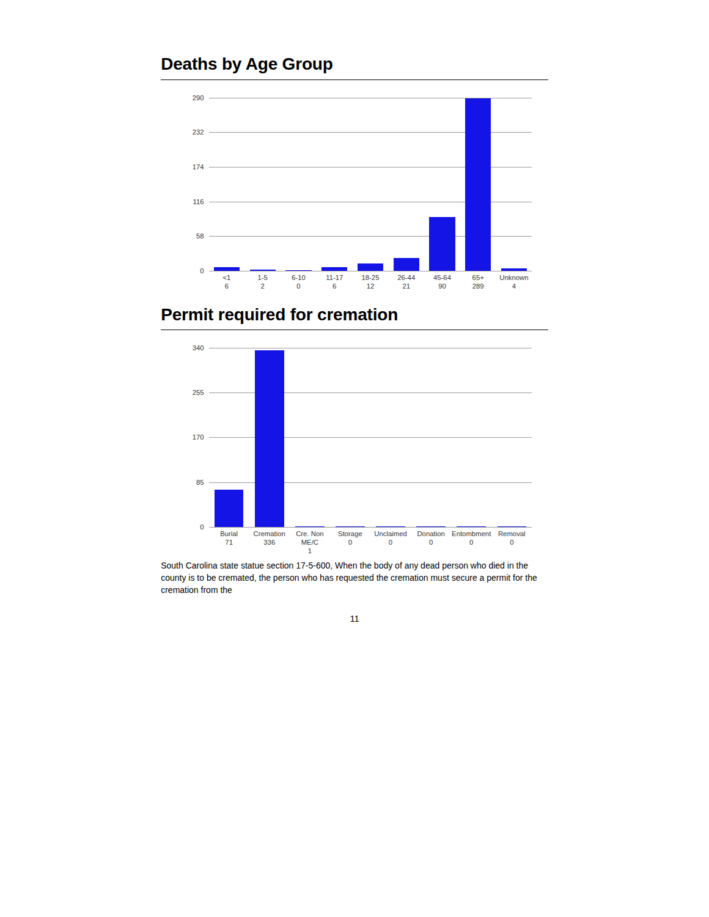Deaths by Age Group
290
232
174
116
58
0
<16
1-52
6-100
11-176
18-2512
26-4421
45-6490
65+289
Unknown 4
Permit required for cremation
340
255
170
85
0
Burial 71
Cremation 336
Cre. Non ME/C 1
Storage 0
Unclaimed 0
Donation 0
Entombment 0
Removal 0
South Carolina state statue section 17-5-600, When the body of any dead person who died in the county is to be cremated, the person who has requested the cremation must secure a permit for the cremation from the
11